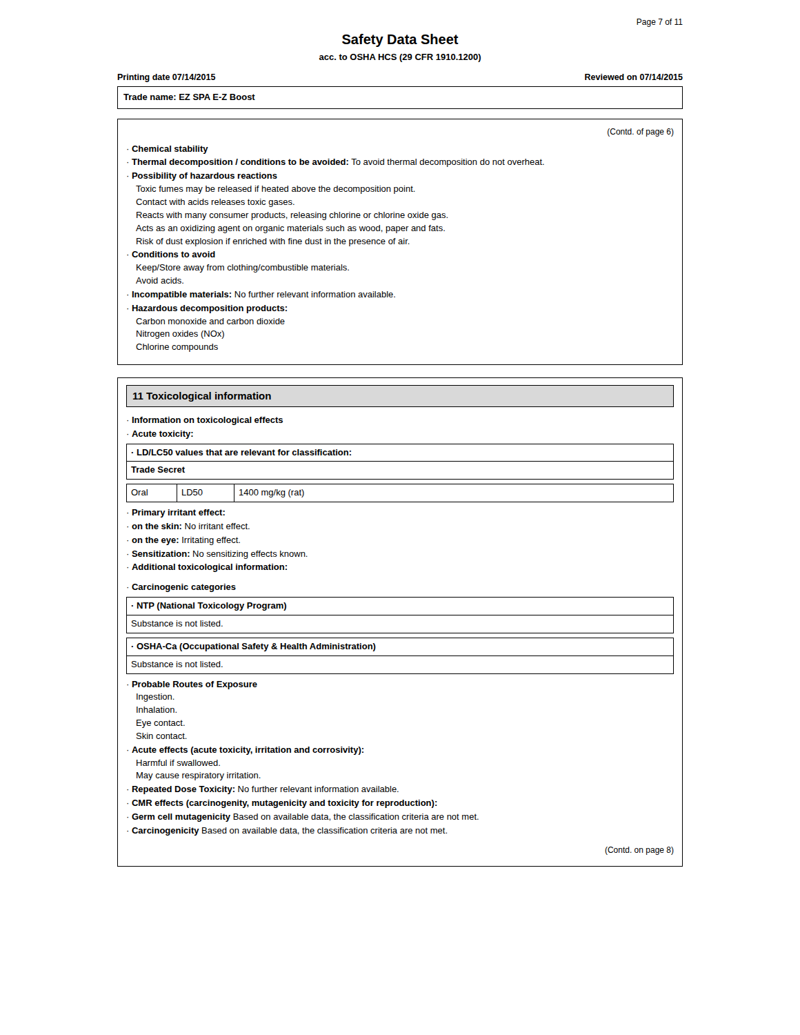Page 7 of 11
Safety Data Sheet
acc. to OSHA HCS (29 CFR 1910.1200)
Printing date 07/14/2015 Reviewed on 07/14/2015
Trade name: EZ SPA E-Z Boost
(Contd. of page 6)
Chemical stability
Thermal decomposition / conditions to be avoided: To avoid thermal decomposition do not overheat.
Possibility of hazardous reactions Toxic fumes may be released if heated above the decomposition point. Contact with acids releases toxic gases. Reacts with many consumer products, releasing chlorine or chlorine oxide gas. Acts as an oxidizing agent on organic materials such as wood, paper and fats. Risk of dust explosion if enriched with fine dust in the presence of air.
Conditions to avoid Keep/Store away from clothing/combustible materials. Avoid acids.
Incompatible materials: No further relevant information available.
Hazardous decomposition products: Carbon monoxide and carbon dioxide Nitrogen oxides (NOx) Chlorine compounds
11 Toxicological information
Information on toxicological effects
Acute toxicity:
LD/LC50 values that are relevant for classification:
Trade Secret
| Oral | LD50 | 1400 mg/kg (rat) |
Primary irritant effect:
on the skin: No irritant effect.
on the eye: Irritating effect.
Sensitization: No sensitizing effects known.
Additional toxicological information:
Carcinogenic categories
NTP (National Toxicology Program)
Substance is not listed.
OSHA-Ca (Occupational Safety & Health Administration)
Substance is not listed.
Probable Routes of Exposure Ingestion. Inhalation. Eye contact. Skin contact.
Acute effects (acute toxicity, irritation and corrosivity): Harmful if swallowed. May cause respiratory irritation.
Repeated Dose Toxicity: No further relevant information available.
CMR effects (carcinogenity, mutagenicity and toxicity for reproduction):
Germ cell mutagenicity Based on available data, the classification criteria are not met.
Carcinogenicity Based on available data, the classification criteria are not met.
(Contd. on page 8)